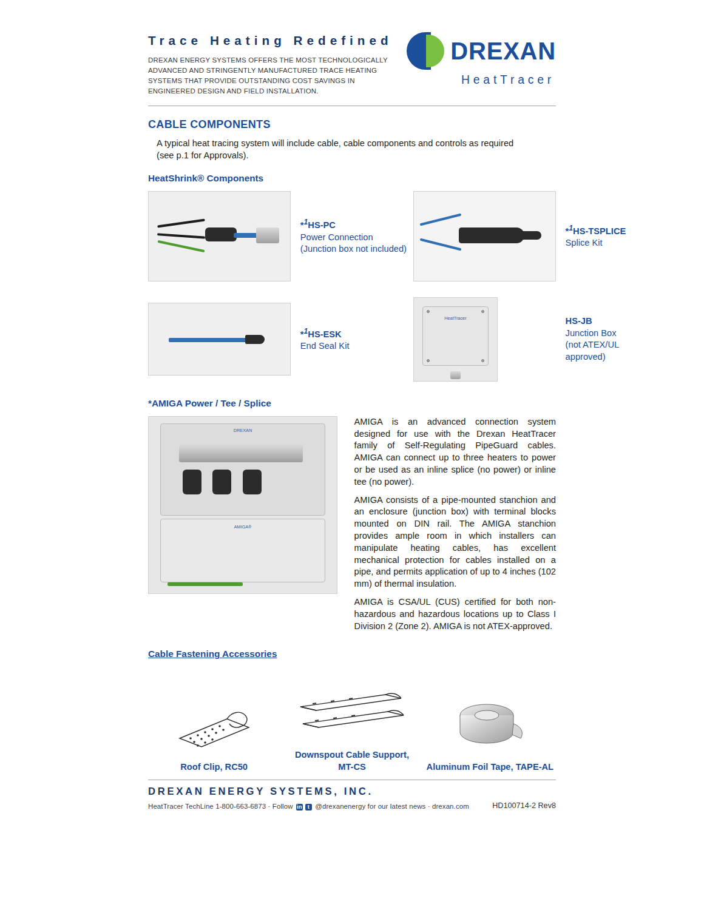Trace Heating Redefined
Drexan Energy Systems offers the most technologically advanced and stringently manufactured trace heating systems that provide outstanding cost savings in engineered design and field installation.
DREXAN
HeatTracer
CABLE COMPONENTS
A typical heat tracing system will include cable, cable components and controls as required (see p.1 for Approvals).
HeatShrink® Components
*1HS-PC
Power Connection
(Junction box not included)
*1HS-TSPLICE
Splice Kit
*1HS-ESK
End Seal Kit
HeatTracer
HS-JB
Junction Box
(not ATEX/UL approved)
*AMIGA Power / Tee / Splice
DREXAN AMIGA®
AMIGA is an advanced connection system designed for use with the Drexan HeatTracer family of Self-Regulating PipeGuard cables. AMIGA can connect up to three heaters to power or be used as an inline splice (no power) or inline tee (no power).
AMIGA consists of a pipe-mounted stanchion and an enclosure (junction box) with terminal blocks mounted on DIN rail. The AMIGA stanchion provides ample room in which installers can manipulate heating cables, has excellent mechanical protection for cables installed on a pipe, and permits application of up to 4 inches (102 mm) of thermal insulation.
AMIGA is CSA/UL (CUS) certified for both non-hazardous and hazardous locations up to Class I Division 2 (Zone 2). AMIGA is not ATEX-approved.
Cable Fastening Accessories
Roof Clip, RC50
Downspout Cable Support, MT-CS
Aluminum Foil Tape, TAPE-AL
DREXAN ENERGY SYSTEMS, INC.
HeatTracer TechLine 1-800-663-6873 · Follow in t @drexanenergy for our latest news · drexan.com
HD100714-2 Rev8